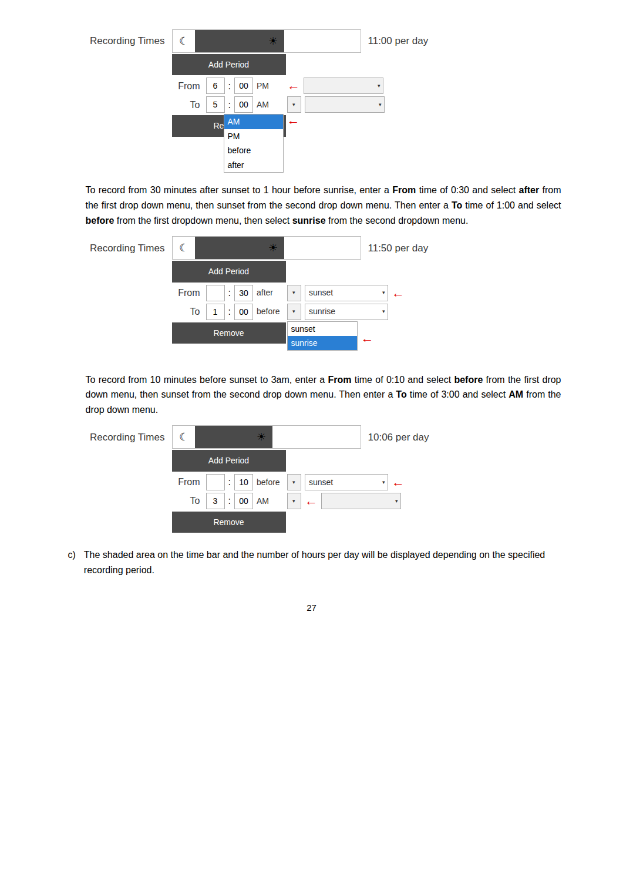Recording Times
☾
☀
11:00 per day
Add Period
From 6: 00 PM ← ▾
To 5: 00 AM ▾ ▾
Remove
AM
PM
before
after
←
To record from 30 minutes after sunset to 1 hour before sunrise, enter a From time of 0:30 and select after from the first drop down menu, then sunset from the second drop down menu. Then enter a To time of 1:00 and select before from the first dropdown menu, then select sunrise from the second dropdown menu.
Recording Times
☾
☀
11:50 per day
Add Period
From : 30 after ▾ sunset▾ ←
To 1: 00 before ▾ sunrise▾
Remove
sunset
sunrise
←
To record from 10 minutes before sunset to 3am, enter a From time of 0:10 and select before from the first drop down menu, then sunset from the second drop down menu. Then enter a To time of 3:00 and select AM from the drop down menu.
Recording Times
☾
☀
10:06 per day
Add Period
From : 10 before ▾ sunset▾ ←
To 3: 00 AM ▾ ← ▾
Remove
c)
The shaded area on the time bar and the number of hours per day will be displayed depending on the specified recording period.
27